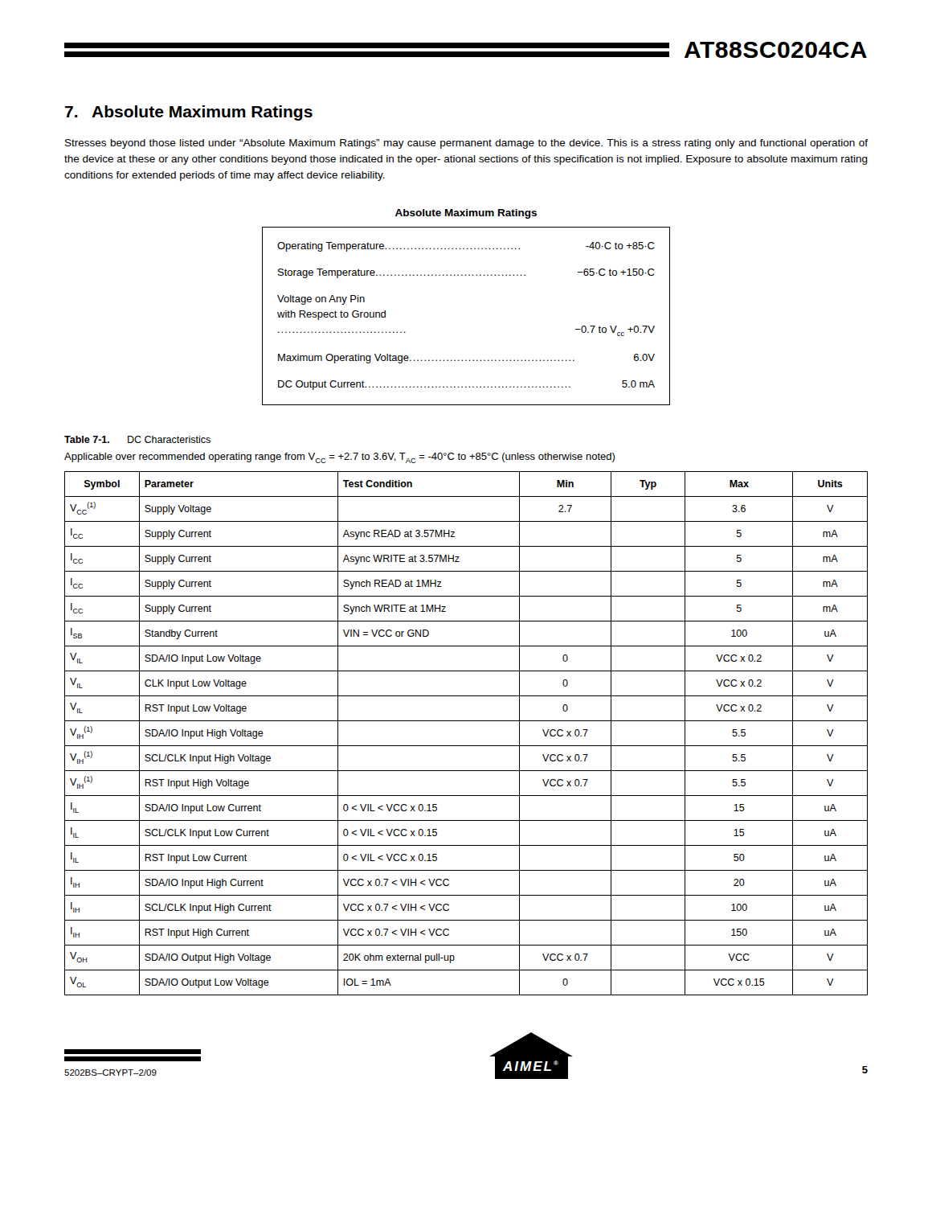AT88SC0204CA
7. Absolute Maximum Ratings
Stresses beyond those listed under “Absolute Maximum Ratings” may cause permanent damage to the device. This is a stress rating only and functional operation of the device at these or any other conditions beyond those indicated in the oper- ational sections of this specification is not implied. Exposure to absolute maximum rating conditions for extended periods of time may affect device reliability.
Absolute Maximum Ratings
Operating Temperature -40·C to +85·C .....................................
Storage Temperature −65·C to +150·C .........................................
Voltage on Any Pin with Respect to Ground −0.7 to Vcc +0.7V ...................................
Maximum Operating Voltage 6.0V .............................................
DC Output Current 5.0 mA ........................................................
Table 7-1. DC Characteristics
Applicable over recommended operating range from VCC = +2.7 to 3.6V, TAC = -40°C to +85°C (unless otherwise noted)
| Symbol | Parameter | Test Condition | Min | Typ | Max | Units |
| --- | --- | --- | --- | --- | --- | --- |
| V CC (1) | Supply Voltage | | 2.7 | | 3.6 | V |
| I CC | Supply Current | Async READ at 3.57MHz | | | 5 | mA |
| I CC | Supply Current | Async WRITE at 3.57MHz | | | 5 | mA |
| I CC | Supply Current | Synch READ at 1MHz | | | 5 | mA |
| I CC | Supply Current | Synch WRITE at 1MHz | | | 5 | mA |
| I SB | Standby Current | VIN = VCC or GND | | | 100 | uA |
| V IL | SDA/IO Input Low Voltage | | 0 | | VCC x 0.2 | V |
| V IL | CLK Input Low Voltage | | 0 | | VCC x 0.2 | V |
| V IL | RST Input Low Voltage | | 0 | | VCC x 0.2 | V |
| V IH (1) | SDA/IO Input High Voltage | | VCC x 0.7 | | 5.5 | V |
| V IH (1) | SCL/CLK Input High Voltage | | VCC x 0.7 | | 5.5 | V |
| V IH (1) | RST Input High Voltage | | VCC x 0.7 | | 5.5 | V |
| I IL | SDA/IO Input Low Current | 0 < VIL < VCC x 0.15 | | | 15 | uA |
| I IL | SCL/CLK Input Low Current | 0 < VIL < VCC x 0.15 | | | 15 | uA |
| I IL | RST Input Low Current | 0 < VIL < VCC x 0.15 | | | 50 | uA |
| I IH | SDA/IO Input High Current | VCC x 0.7 < VIH < VCC | | | 20 | uA |
| I IH | SCL/CLK Input High Current | VCC x 0.7 < VIH < VCC | | | 100 | uA |
| I IH | RST Input High Current | VCC x 0.7 < VIH < VCC | | | 150 | uA |
| V OH | SDA/IO Output High Voltage | 20K ohm external pull-up | VCC x 0.7 | | VCC | V |
| V OL | SDA/IO Output Low Voltage | IOL = 1mA | 0 | | VCC x 0.15 | V |
5202BS–CRYPT–2/09
AIMEL®
5